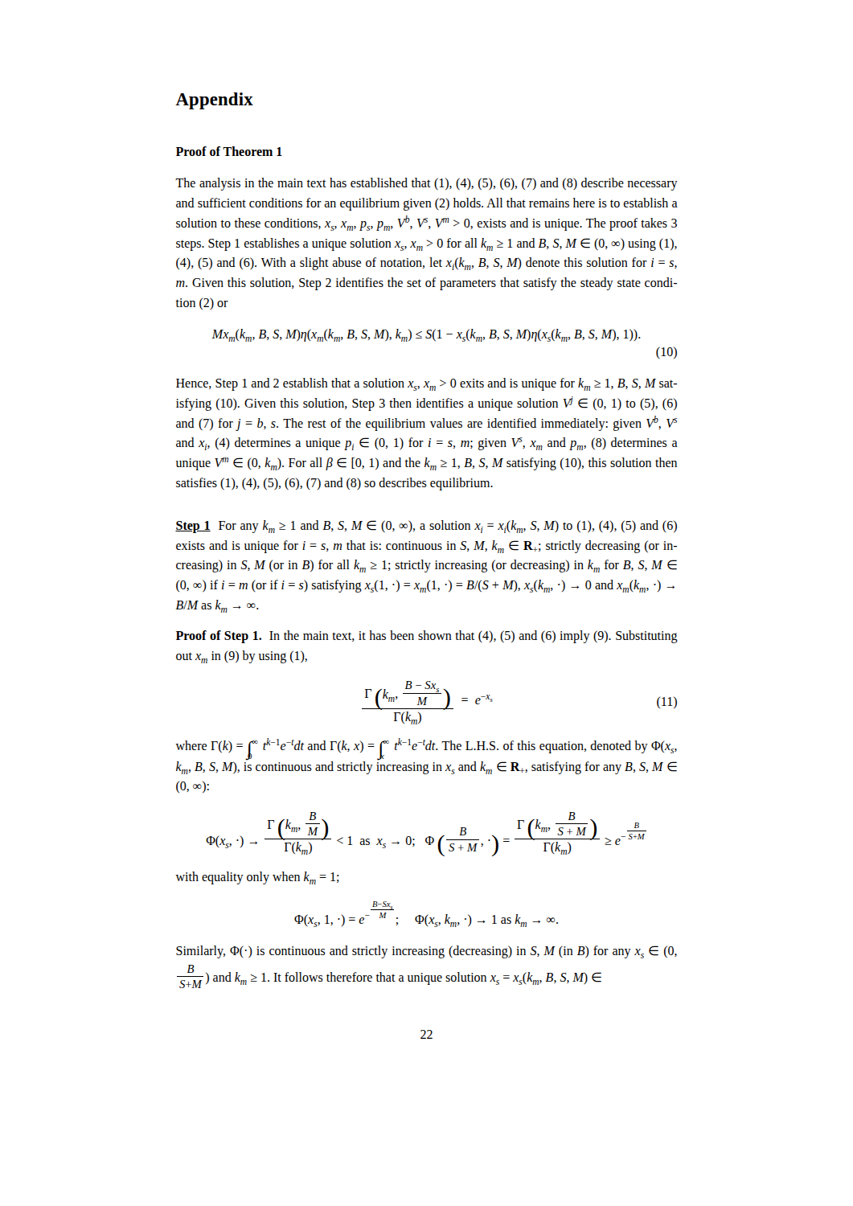Appendix
Proof of Theorem 1
The analysis in the main text has established that (1), (4), (5), (6), (7) and (8) describe necessary and sufficient conditions for an equilibrium given (2) holds. All that remains here is to establish a solution to these conditions, xs, xm, ps, pm, Vb, Vs, Vm > 0, exists and is unique. The proof takes 3 steps. Step 1 establishes a unique solution xs, xm > 0 for all km ≥ 1 and B, S, M ∈ (0, ∞) using (1), (4), (5) and (6). With a slight abuse of notation, let xi(km, B, S, M) denote this solution for i = s, m. Given this solution, Step 2 identifies the set of parameters that satisfy the steady state condition (2) or
Mxm(km, B, S, M)η(xm(km, B, S, M), km) ≤ S(1 − xs(km, B, S, M)η(xs(km, B, S, M), 1)). (10)
Hence, Step 1 and 2 establish that a solution xs, xm > 0 exits and is unique for km ≥ 1, B, S, M satisfying (10). Given this solution, Step 3 then identifies a unique solution Vj ∈ (0, 1) to (5), (6) and (7) for j = b, s. The rest of the equilibrium values are identified immediately: given Vb, Vs and xi, (4) determines a unique pi ∈ (0, 1) for i = s, m; given Vs, xm and pm, (8) determines a unique Vm ∈ (0, km). For all β ∈ [0, 1) and the km ≥ 1, B, S, M satisfying (10), this solution then satisfies (1), (4), (5), (6), (7) and (8) so describes equilibrium.
Step 1 For any km ≥ 1 and B, S, M ∈ (0, ∞), a solution xi = xi(km, S, M) to (1), (4), (5) and (6) exists and is unique for i = s, m that is: continuous in S, M, km ∈ R+; strictly decreasing (or increasing) in S, M (or in B) for all km ≥ 1; strictly increasing (or decreasing) in km for B, S, M ∈ (0, ∞) if i = m (or if i = s) satisfying xs(1, ·) = xm(1, ·) = B/(S + M), xs(km, ·) → 0 and xm(km, ·) → B/M as km → ∞.
Proof of Step 1. In the main text, it has been shown that (4), (5) and (6) imply (9). Substituting out xm in (9) by using (1),
Γ (km, B − Sxs M) Γ(km) = e−xs (11)
where Γ(k) = ∫∞0 tk−1e−tdt and Γ(k, x) = ∫∞x tk−1e−tdt. The L.H.S. of this equation, denoted by Φ(xs, km, B, S, M), is continuous and strictly increasing in xs and km ∈ R+, satisfying for any B, S, M ∈ (0, ∞):
Φ(xs, ·) → Γ (km, BM) Γ(km) < 1 as xs → 0; Φ (BS + M, ·) = Γ (km, BS + M) Γ(km) ≥ e−BS+M
with equality only when km = 1;
Φ(xs, 1, ·) = e−B−Sxs M; Φ(xs, km, ·) → 1 as km → ∞.
Similarly, Φ(·) is continuous and strictly increasing (decreasing) in S, M (in B) for any xs ∈ (0, BS+M) and km ≥ 1. It follows therefore that a unique solution xs = xs(km, B, S, M) ∈
22